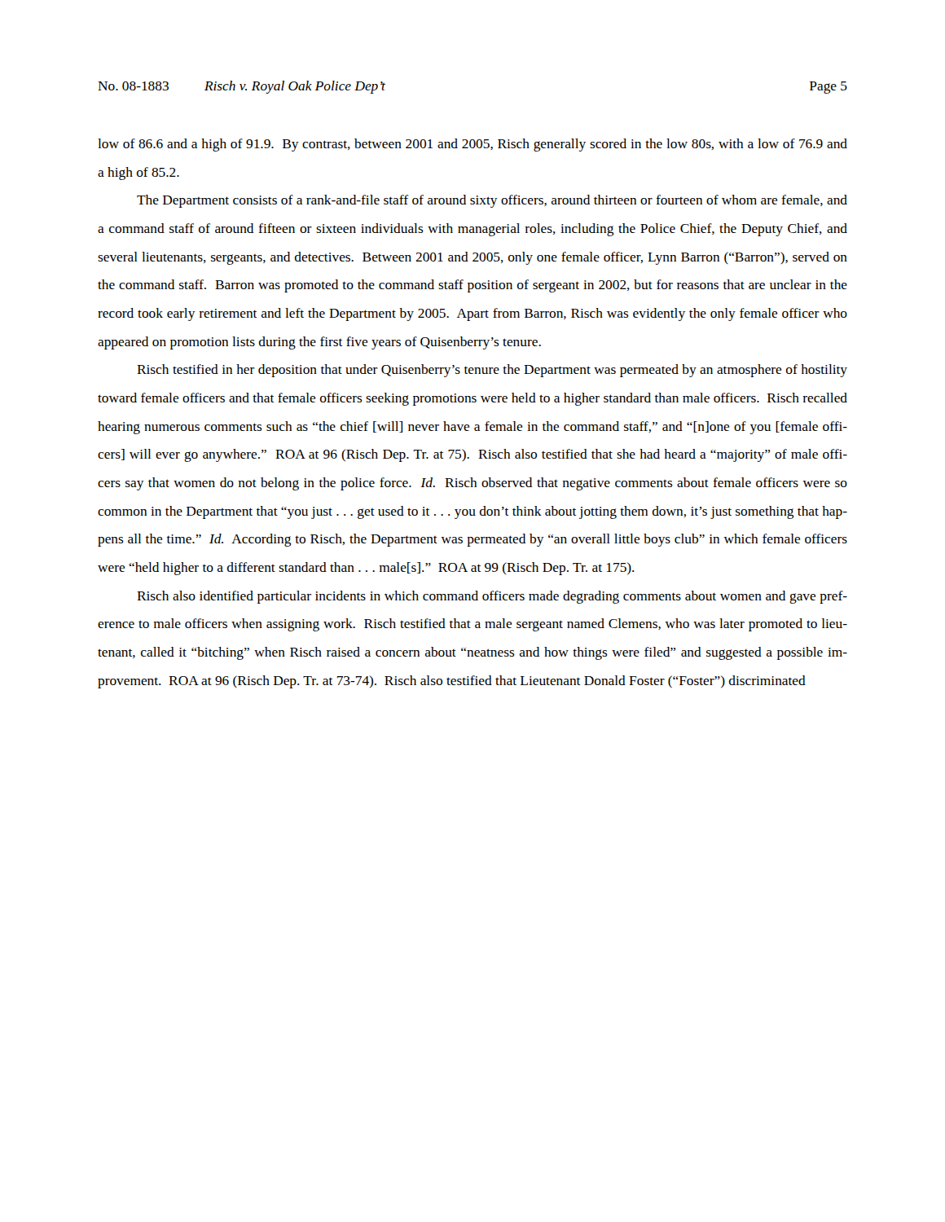No. 08-1883 Risch v. Royal Oak Police Dep’t Page 5
low of 86.6 and a high of 91.9. By contrast, between 2001 and 2005, Risch generally scored in the low 80s, with a low of 76.9 and a high of 85.2.
The Department consists of a rank-and-file staff of around sixty officers, around thirteen or fourteen of whom are female, and a command staff of around fifteen or sixteen individuals with managerial roles, including the Police Chief, the Deputy Chief, and several lieutenants, sergeants, and detectives. Between 2001 and 2005, only one female officer, Lynn Barron (“Barron”), served on the command staff. Barron was promoted to the command staff position of sergeant in 2002, but for reasons that are unclear in the record took early retirement and left the Department by 2005. Apart from Barron, Risch was evidently the only female officer who appeared on promotion lists during the first five years of Quisenberry’s tenure.
Risch testified in her deposition that under Quisenberry’s tenure the Department was permeated by an atmosphere of hostility toward female officers and that female officers seeking promotions were held to a higher standard than male officers. Risch recalled hearing numerous comments such as “the chief [will] never have a female in the command staff,” and “[n]one of you [female officers] will ever go anywhere.” ROA at 96 (Risch Dep. Tr. at 75). Risch also testified that she had heard a “majority” of male officers say that women do not belong in the police force. Id. Risch observed that negative comments about female officers were so common in the Department that “you just . . . get used to it . . . you don’t think about jotting them down, it’s just something that happens all the time.” Id. According to Risch, the Department was permeated by “an overall little boys club” in which female officers were “held higher to a different standard than . . . male[s].” ROA at 99 (Risch Dep. Tr. at 175).
Risch also identified particular incidents in which command officers made degrading comments about women and gave preference to male officers when assigning work. Risch testified that a male sergeant named Clemens, who was later promoted to lieutenant, called it “bitching” when Risch raised a concern about “neatness and how things were filed” and suggested a possible improvement. ROA at 96 (Risch Dep. Tr. at 73-74). Risch also testified that Lieutenant Donald Foster (“Foster”) discriminated